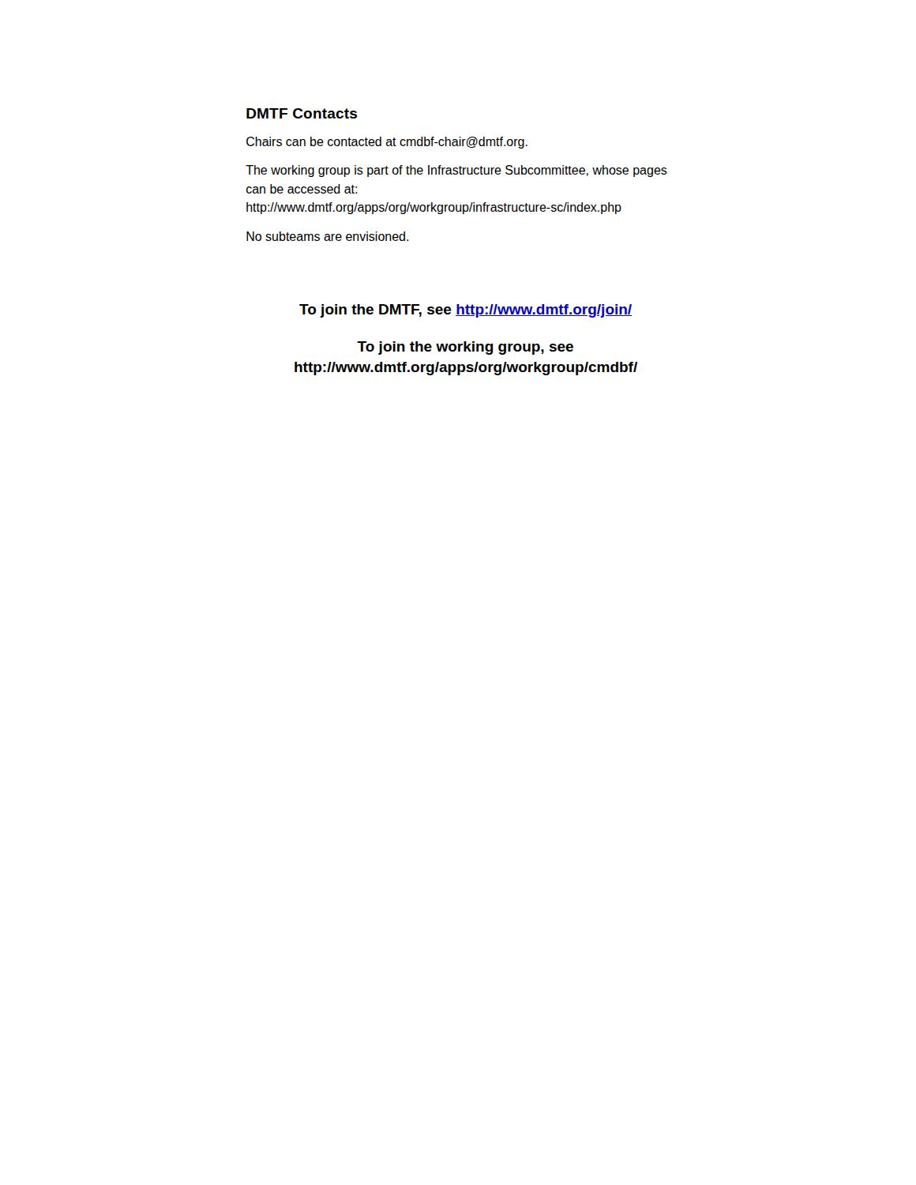DMTF Contacts
Chairs can be contacted at cmdbf-chair@dmtf.org.
The working group is part of the Infrastructure Subcommittee, whose pages can be accessed at:
http://www.dmtf.org/apps/org/workgroup/infrastructure-sc/index.php
No subteams are envisioned.
To join the DMTF, see http://www.dmtf.org/join/
To join the working group, see
http://www.dmtf.org/apps/org/workgroup/cmdbf/